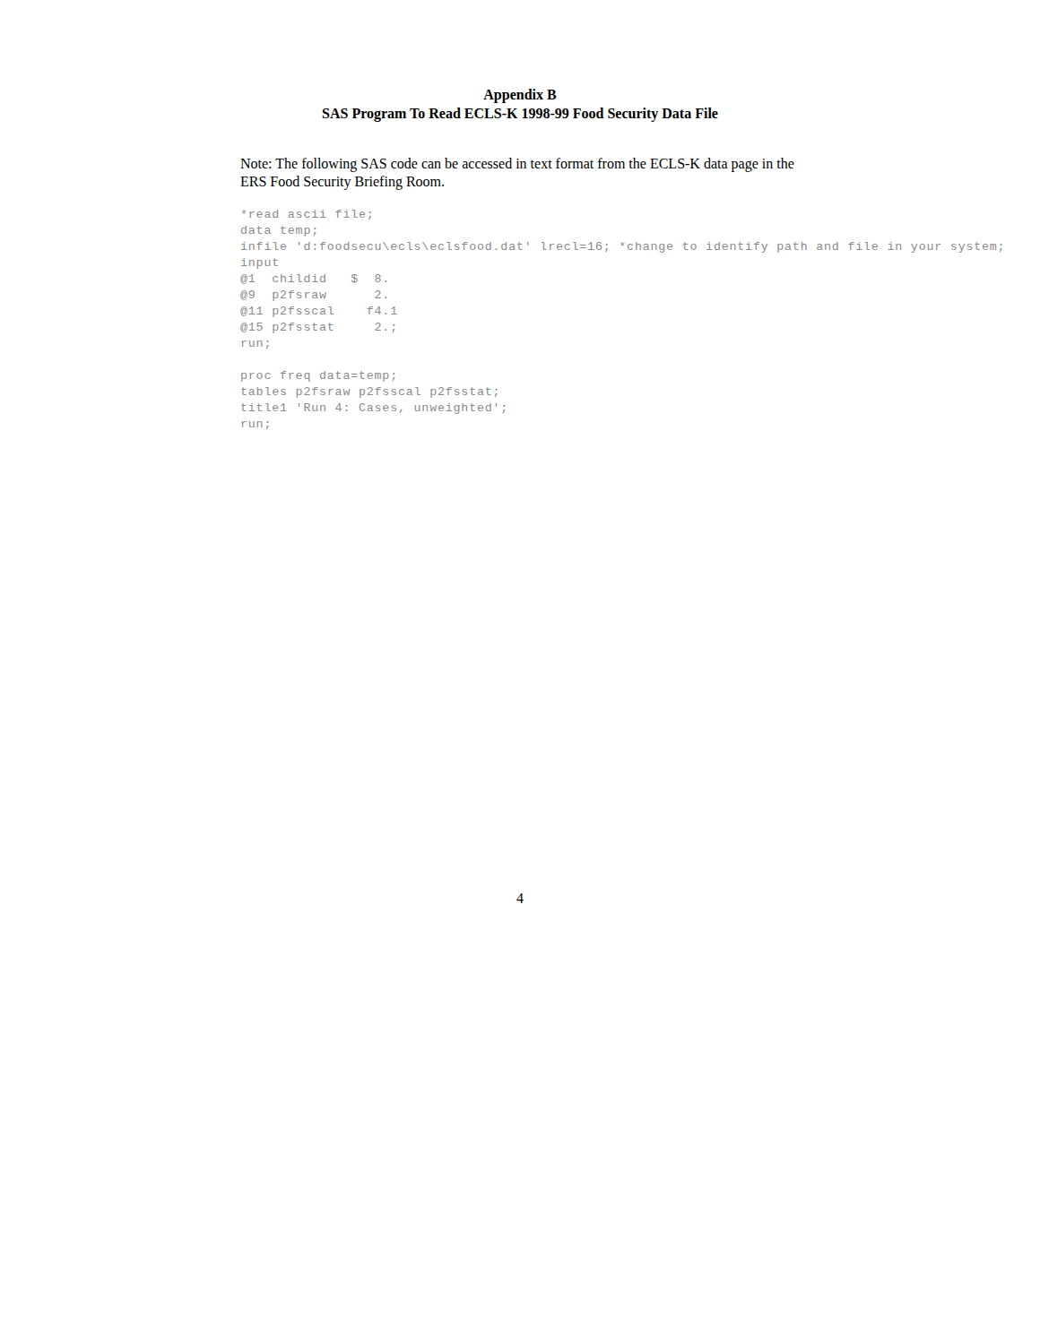Appendix BSAS Program To Read ECLS-K 1998-99 Food Security Data File
Note: The following SAS code can be accessed in text format from the ECLS-K data page in the ERS Food Security Briefing Room.
*read ascii file;
data temp;
infile 'd:foodsecu\ecls\eclsfood.dat' lrecl=16; *change to identify path and file in your system;
input
@1  childid   $  8.
@9  p2fsraw      2.
@11 p2fsscal    f4.1
@15 p2fsstat     2.;
run;

proc freq data=temp;
tables p2fsraw p2fsscal p2fsstat;
title1 'Run 4: Cases, unweighted';
run;
4